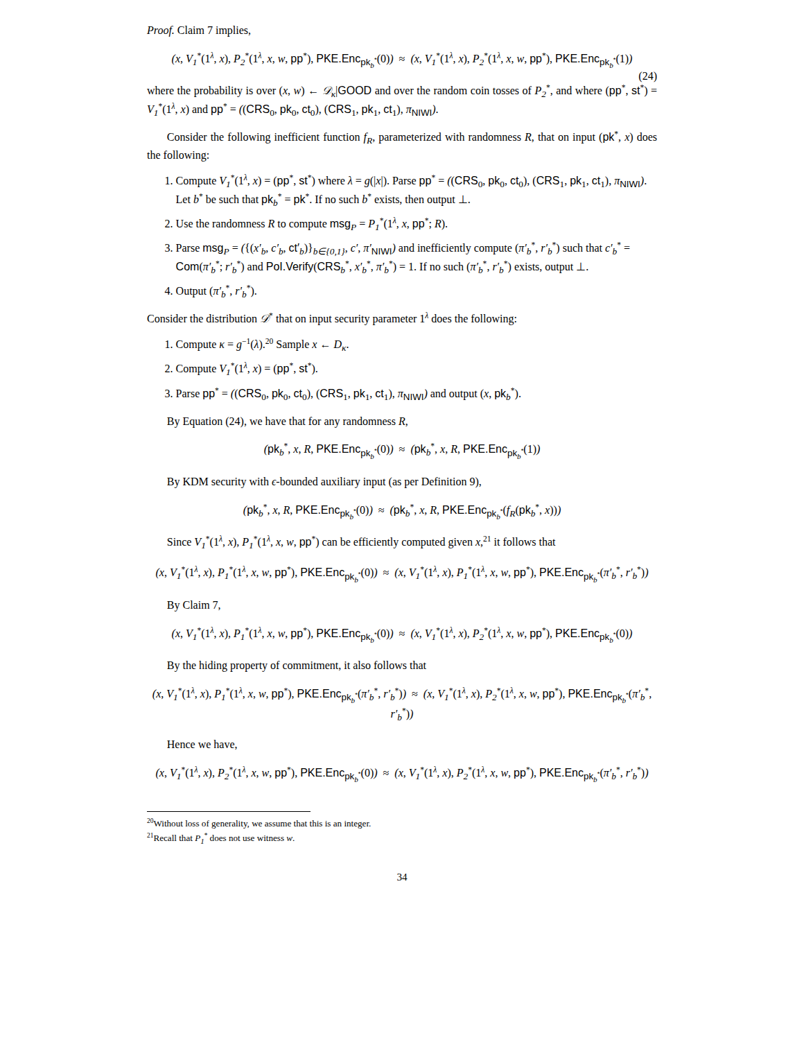Proof. Claim 7 implies,
(x, V1*(1λ, x), P2*(1λ, x, w, pp*), PKE.Encpkb*(0)) ≈ (x, V1*(1λ, x), P2*(1λ, x, w, pp*), PKE.Encpkb*(1)) (24)
where the probability is over (x, w) ← 𝒟κ|GOOD and over the random coin tosses of P2*, and where (pp*, st*) = V1*(1λ, x) and pp* = ((CRS0, pk0, ct0), (CRS1, pk1, ct1), πNIWI).
Consider the following inefficient function fR, parameterized with randomness R, that on input (pk*, x) does the following:
Compute V1*(1λ, x) = (pp*, st*) where λ = g(|x|). Parse pp* = ((CRS0, pk0, ct0), (CRS1, pk1, ct1), πNIWI). Let b* be such that pkb* = pk*. If no such b* exists, then output ⊥.
Use the randomness R to compute msgP = P1*(1λ, x, pp*; R).
Parse msgP = ({(x′b, c′b, ct′b)}b∈{0,1}, c′, π′NIWI) and inefficiently compute (π′b*, r′b*) such that c′b* = Com(π′b*; r′b*) and PoI.Verify(CRSb*, x′b*, π′b*) = 1. If no such (π′b*, r′b*) exists, output ⊥.
Output (π′b*, r′b*).
Consider the distribution 𝒟* that on input security parameter 1λ does the following:
Compute κ = g−1(λ).20 Sample x ← Dκ.
Compute V1*(1λ, x) = (pp*, st*).
Parse pp* = ((CRS0, pk0, ct0), (CRS1, pk1, ct1), πNIWI) and output (x, pkb*).
By Equation (24), we have that for any randomness R,
(pkb*, x, R, PKE.Encpkb*(0)) ≈ (pkb*, x, R, PKE.Encpkb*(1))
By KDM security with ϵ-bounded auxiliary input (as per Definition 9),
(pkb*, x, R, PKE.Encpkb*(0)) ≈ (pkb*, x, R, PKE.Encpkb*(fR(pkb*, x)))
Since V1*(1λ, x), P1*(1λ, x, w, pp*) can be efficiently computed given x,21 it follows that
(x, V1*(1λ, x), P1*(1λ, x, w, pp*), PKE.Encpkb*(0)) ≈ (x, V1*(1λ, x), P1*(1λ, x, w, pp*), PKE.Encpkb*(π′b*, r′b*))
By Claim 7,
(x, V1*(1λ, x), P1*(1λ, x, w, pp*), PKE.Encpkb*(0)) ≈ (x, V1*(1λ, x), P2*(1λ, x, w, pp*), PKE.Encpkb*(0))
By the hiding property of commitment, it also follows that
(x, V1*(1λ, x), P1*(1λ, x, w, pp*), PKE.Encpkb*(π′b*, r′b*)) ≈ (x, V1*(1λ, x), P2*(1λ, x, w, pp*), PKE.Encpkb*(π′b*, r′b*))
Hence we have,
(x, V1*(1λ, x), P2*(1λ, x, w, pp*), PKE.Encpkb*(0)) ≈ (x, V1*(1λ, x), P2*(1λ, x, w, pp*), PKE.Encpkb*(π′b*, r′b*))
20Without loss of generality, we assume that this is an integer.
21Recall that P1* does not use witness w.
34